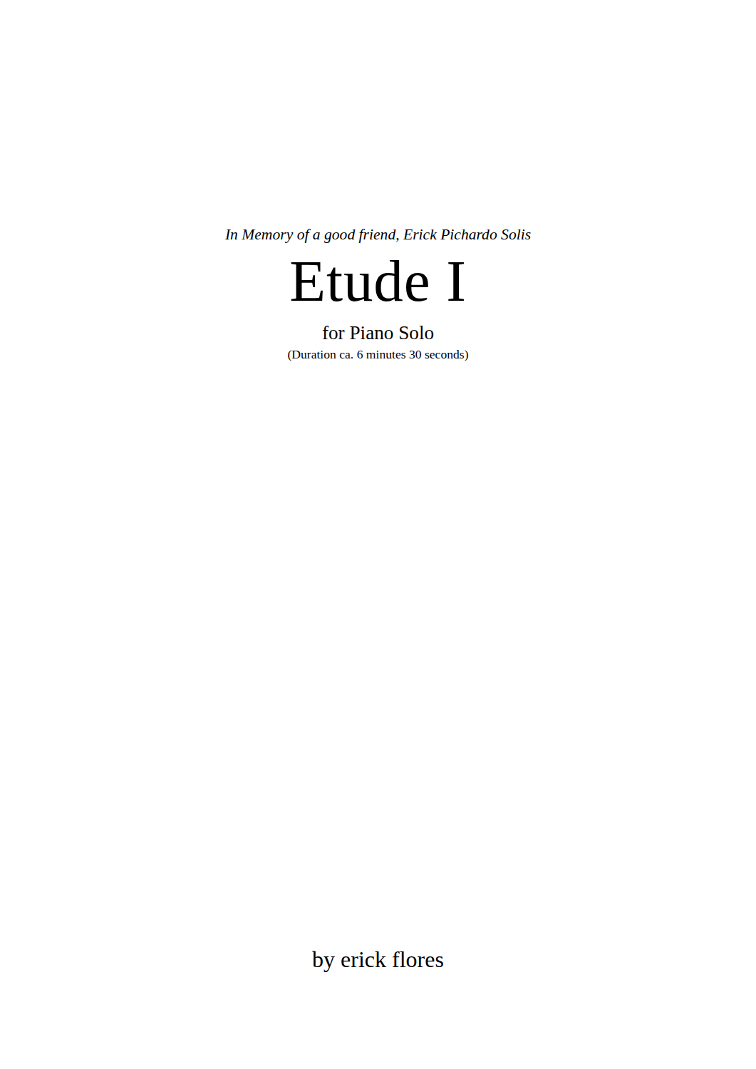In Memory of a good friend, Erick Pichardo Solis
Etude I
for Piano Solo
(Duration ca. 6 minutes 30 seconds)
by erick flores